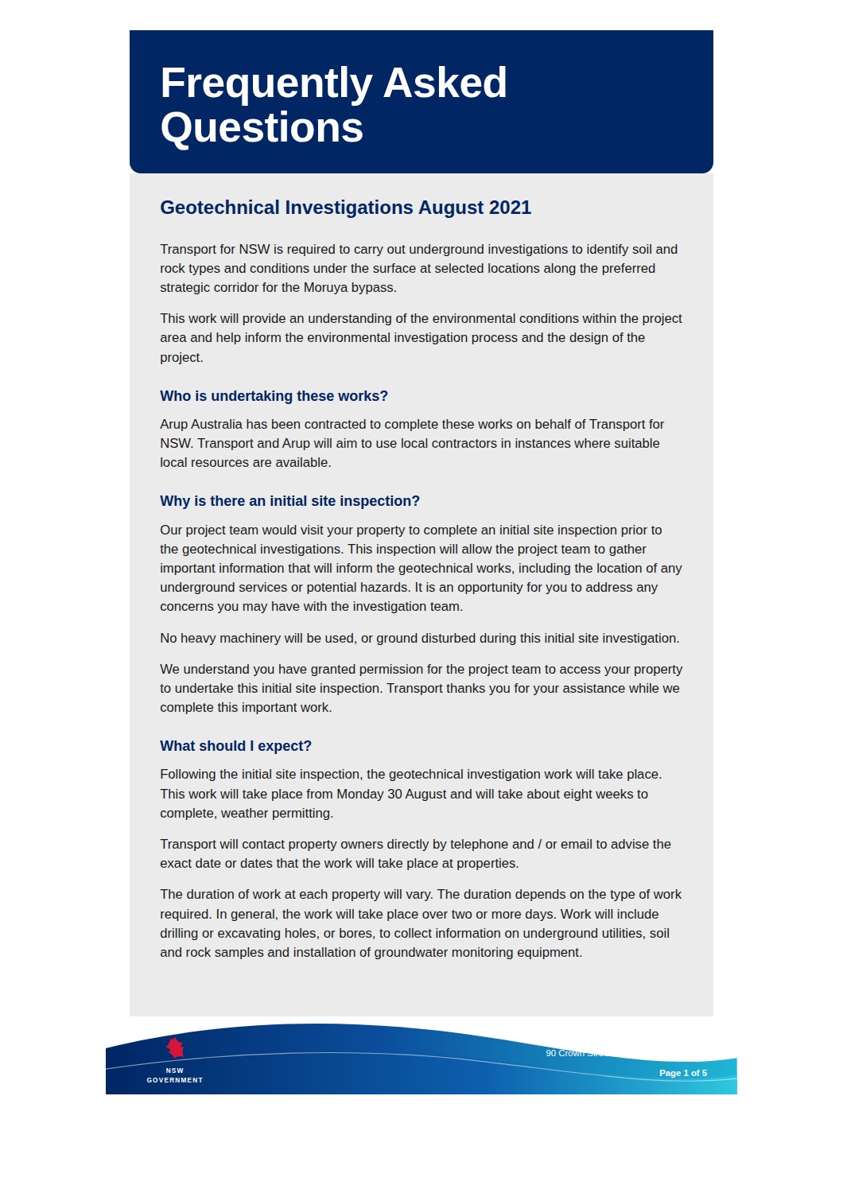Frequently Asked
Questions
Geotechnical Investigations August 2021
Transport for NSW is required to carry out underground investigations to identify soil and rock types and conditions under the surface at selected locations along the preferred strategic corridor for the Moruya bypass.
This work will provide an understanding of the environmental conditions within the project area and help inform the environmental investigation process and the design of the project.
Who is undertaking these works?
Arup Australia has been contracted to complete these works on behalf of Transport for NSW. Transport and Arup will aim to use local contractors in instances where suitable local resources are available.
Why is there an initial site inspection?
Our project team would visit your property to complete an initial site inspection prior to the geotechnical investigations. This inspection will allow the project team to gather important information that will inform the geotechnical works, including the location of any underground services or potential hazards. It is an opportunity for you to address any concerns you may have with the investigation team.
No heavy machinery will be used, or ground disturbed during this initial site investigation.
We understand you have granted permission for the project team to access your property to undertake this initial site inspection. Transport thanks you for your assistance while we complete this important work.
What should I expect?
Following the initial site inspection, the geotechnical investigation work will take place. This work will take place from Monday 30 August and will take about eight weeks to complete, weather permitting.
Transport will contact property owners directly by telephone and / or email to advise the exact date or dates that the work will take place at properties.
The duration of work at each property will vary. The duration depends on the type of work required. In general, the work will take place over two or more days. Work will include drilling or excavating holes, or bores, to collect information on underground utilities, soil and rock samples and installation of groundwater monitoring equipment.
NSW
GOVERNMENT
Transport for NSW
90 Crown Street Wollongong NSW 2500
Page 1 of 5